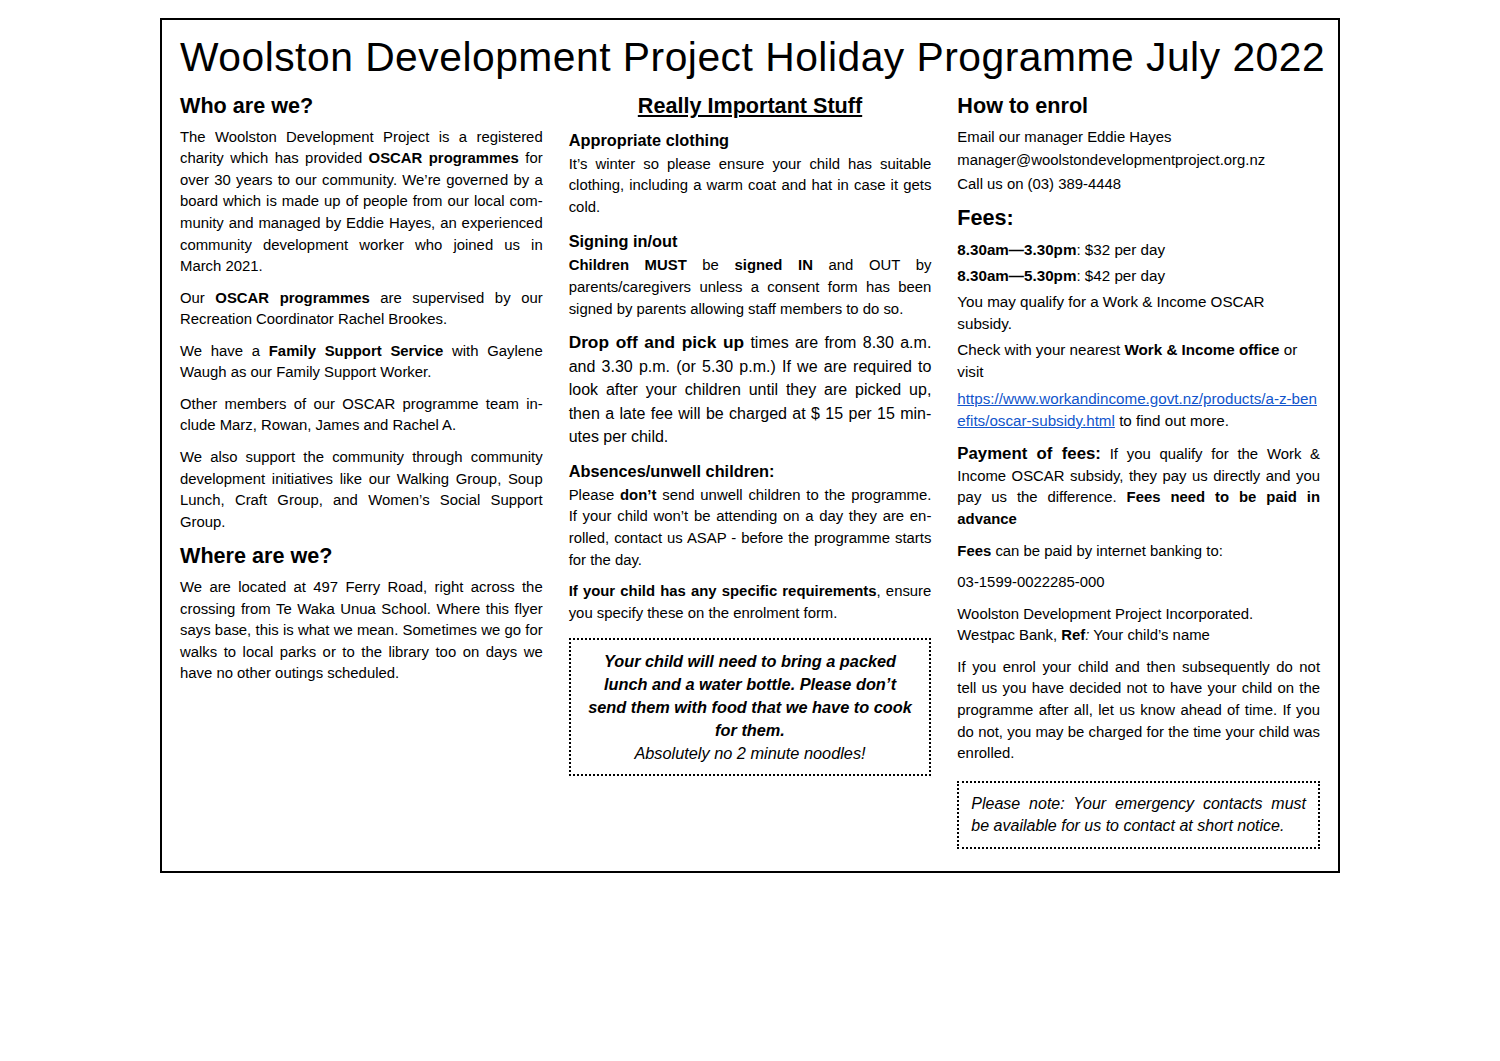Woolston Development Project Holiday Programme July 2022
Who are we?
The Woolston Development Project is a registered charity which has provided OSCAR programmes for over 30 years to our community. We’re governed by a board which is made up of people from our local community and managed by Eddie Hayes, an experienced community development worker who joined us in March 2021.
Our OSCAR programmes are supervised by our Recreation Coordinator Rachel Brookes.
We have a Family Support Service with Gaylene Waugh as our Family Support Worker.
Other members of our OSCAR programme team include Marz, Rowan, James and Rachel A.
We also support the community through community development initiatives like our Walking Group, Soup Lunch, Craft Group, and Women’s Social Support Group.
Where are we?
We are located at 497 Ferry Road, right across the crossing from Te Waka Unua School. Where this flyer says base, this is what we mean. Sometimes we go for walks to local parks or to the library too on days we have no other outings scheduled.
Really Important Stuff
Appropriate clothing
It’s winter so please ensure your child has suitable clothing, including a warm coat and hat in case it gets cold.
Signing in/out
Children MUST be signed IN and OUT by parents/caregivers unless a consent form has been signed by parents allowing staff members to do so.
Drop off and pick up times are from 8.30 a.m. and 3.30 p.m. (or 5.30 p.m.) If we are required to look after your children until they are picked up, then a late fee will be charged at $ 15 per 15 minutes per child.
Absences/unwell children:
Please don’t send unwell children to the programme. If your child won’t be attending on a day they are enrolled, contact us ASAP - before the programme starts for the day.
If your child has any specific requirements, ensure you specify these on the enrolment form.
Your child will need to bring a packed lunch and a water bottle. Please don’t send them with food that we have to cook for them.
Absolutely no 2 minute noodles!
How to enrol
Email our manager Eddie Hayes
manager@woolstondevelopmentproject.org.nz
Call us on (03) 389-4448
Fees:
8.30am—3.30pm: $32 per day
8.30am—5.30pm: $42 per day
You may qualify for a Work & Income OSCAR subsidy.
Check with your nearest Work & Income office or visit
https://www.workandincome.govt.nz/products/a-z-benefits/oscar-subsidy.html to find out more.
Payment of fees: If you qualify for the Work & Income OSCAR subsidy, they pay us directly and you pay us the difference. Fees need to be paid in advance
Fees can be paid by internet banking to:
03-1599-0022285-000
Woolston Development Project Incorporated.
Westpac Bank, Ref: Your child’s name
If you enrol your child and then subsequently do not tell us you have decided not to have your child on the programme after all, let us know ahead of time. If you do not, you may be charged for the time your child was enrolled.
Please note: Your emergency contacts must be available for us to contact at short notice.